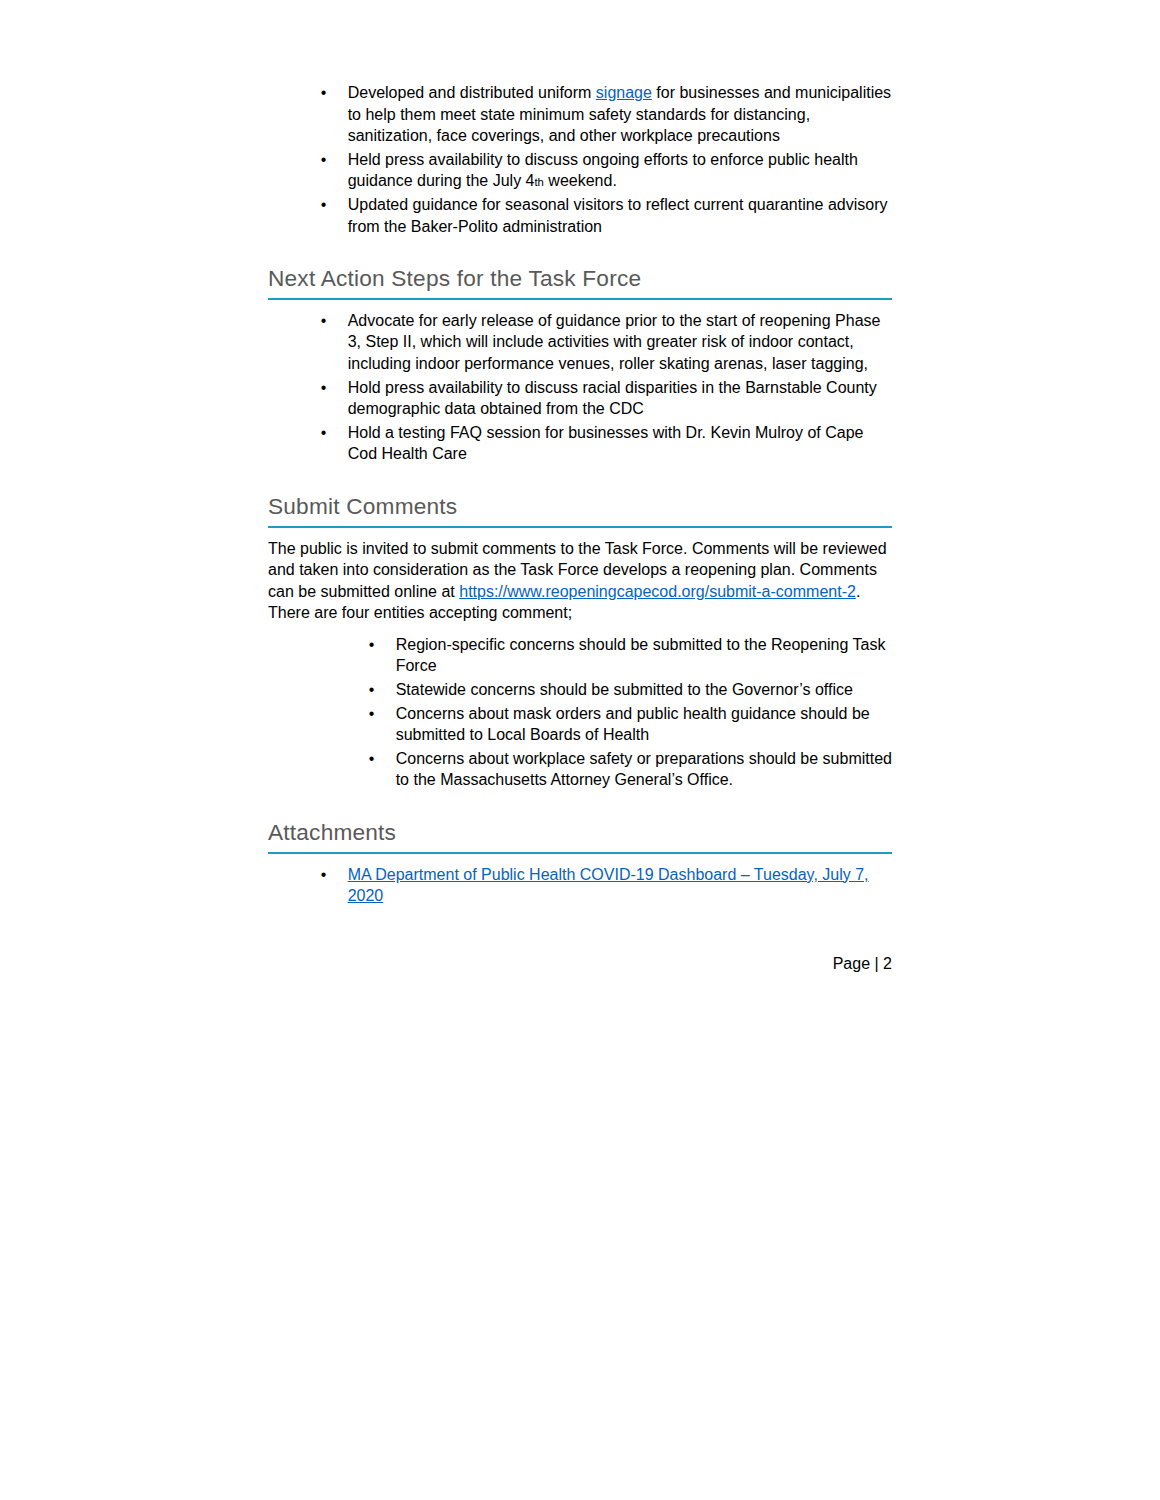Developed and distributed uniform signage for businesses and municipalities to help them meet state minimum safety standards for distancing, sanitization, face coverings, and other workplace precautions
Held press availability to discuss ongoing efforts to enforce public health guidance during the July 4th weekend.
Updated guidance for seasonal visitors to reflect current quarantine advisory from the Baker-Polito administration
Next Action Steps for the Task Force
Advocate for early release of guidance prior to the start of reopening Phase 3, Step II, which will include activities with greater risk of indoor contact, including indoor performance venues, roller skating arenas, laser tagging,
Hold press availability to discuss racial disparities in the Barnstable County demographic data obtained from the CDC
Hold a testing FAQ session for businesses with Dr. Kevin Mulroy of Cape Cod Health Care
Submit Comments
The public is invited to submit comments to the Task Force. Comments will be reviewed and taken into consideration as the Task Force develops a reopening plan. Comments can be submitted online at https://www.reopeningcapecod.org/submit-a-comment-2. There are four entities accepting comment;
Region-specific concerns should be submitted to the Reopening Task Force
Statewide concerns should be submitted to the Governor’s office
Concerns about mask orders and public health guidance should be submitted to Local Boards of Health
Concerns about workplace safety or preparations should be submitted to the Massachusetts Attorney General’s Office.
Attachments
MA Department of Public Health COVID-19 Dashboard – Tuesday, July 7, 2020
Page | 2